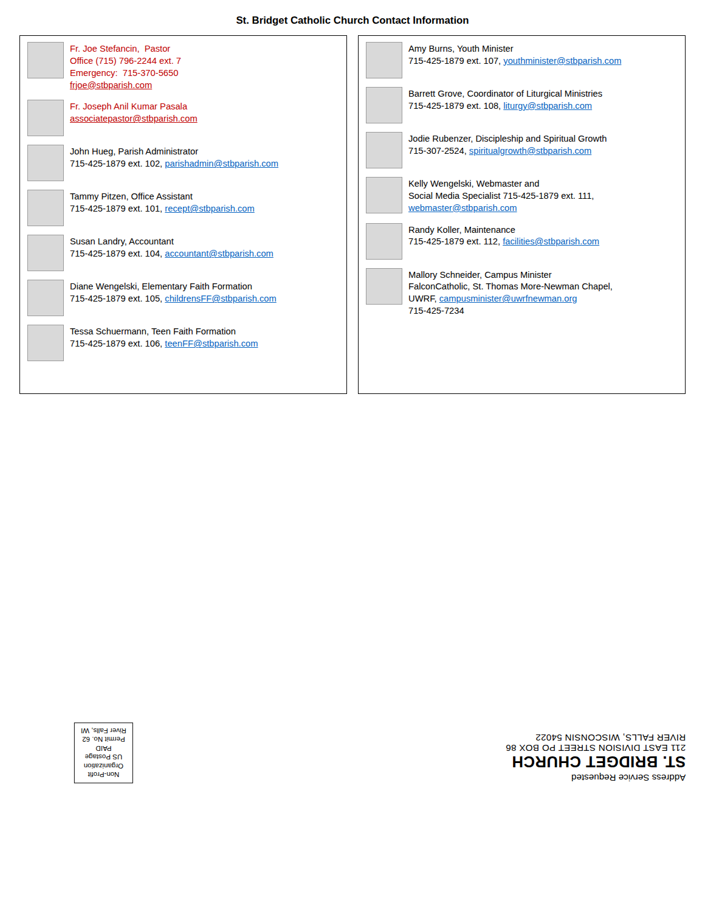St. Bridget Catholic Church Contact Information
Fr. Joe Stefancin, Pastor Office (715) 796-2244 ext. 7
Emergency: 715-370-5650
frjoe@stbparish.com
Fr. Joseph Anil Kumar Pasala associatepastor@stbparish.com
John Hueg, Parish Administrator 715-425-1879 ext. 102, parishadmin@stbparish.com
Tammy Pitzen, Office Assistant 715-425-1879 ext. 101, recept@stbparish.com
Susan Landry, Accountant 715-425-1879 ext. 104, accountant@stbparish.com
Diane Wengelski, Elementary Faith Formation 715-425-1879 ext. 105, childrensFF@stbparish.com
Tessa Schuermann, Teen Faith Formation 715-425-1879 ext. 106, teenFF@stbparish.com
Amy Burns, Youth Minister 715-425-1879 ext. 107, youthminister@stbparish.com
Barrett Grove, Coordinator of Liturgical Ministries 715-425-1879 ext. 108, liturgy@stbparish.com
Jodie Rubenzer, Discipleship and Spiritual Growth 715-307-2524, spiritualgrowth@stbparish.com
Kelly Wengelski, Webmaster and Social Media Specialist 715-425-1879 ext. 111,
webmaster@stbparish.com
Randy Koller, Maintenance 715-425-1879 ext. 112, facilities@stbparish.com
Mallory Schneider, Campus Minister FalconCatholic, St. Thomas More-Newman Chapel,
UWRF, campusminister@uwrfnewman.org
715-425-7234
Non-Profit
Organization
US Postage
PAID
Permit No. 62
River Falls, WI
Address Service Requested
ST. BRIDGET CHURCH
211 EAST DIVISION STREET PO BOX 86
RIVER FALLS, WISCONSIN 54022